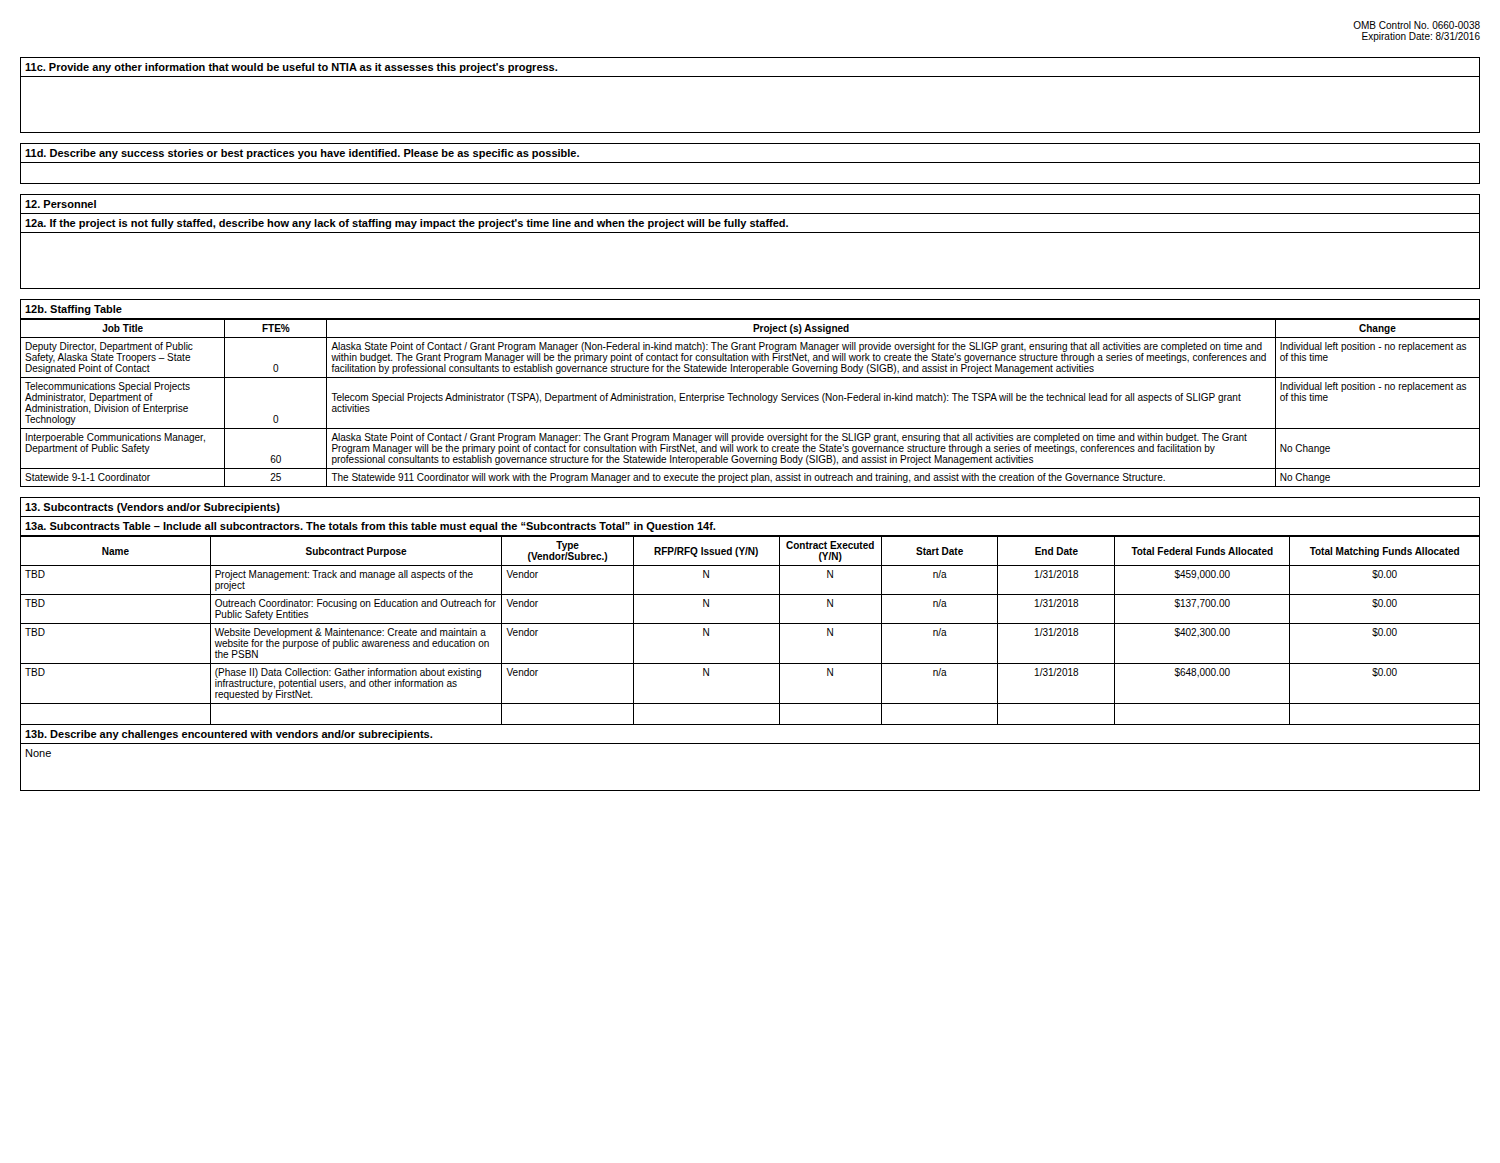OMB Control No. 0660-0038
Expiration Date: 8/31/2016
11c. Provide any other information that would be useful to NTIA as it assesses this project's progress.
11d. Describe any success stories or best practices you have identified. Please be as specific as possible.
12. Personnel
12a. If the project is not fully staffed, describe how any lack of staffing may impact the project's time line and when the project will be fully staffed.
12b. Staffing Table
| Job Title | FTE% | Project (s) Assigned | Change |
| --- | --- | --- | --- |
| Deputy Director, Department of Public Safety, Alaska State Troopers – State Designated Point of Contact | 0 | Alaska State Point of Contact / Grant Program Manager (Non-Federal in-kind match): The Grant Program Manager will provide oversight for the SLIGP grant, ensuring that all activities are completed on time and within budget. The Grant Program Manager will be the primary point of contact for consultation with FirstNet, and will work to create the State's governance structure through a series of meetings, conferences and facilitation by professional consultants to establish governance structure for the Statewide Interoperable Governing Body (SIGB), and assist in Project Management activities | Individual left position - no replacement as of this time |
| Telecommunications Special Projects Administrator, Department of Administration, Division of Enterprise Technology | 0 | Telecom Special Projects Administrator (TSPA), Department of Administration, Enterprise Technology Services (Non-Federal in-kind match): The TSPA will be the technical lead for all aspects of SLIGP grant activities | Individual left position - no replacement as of this time |
| Interpoerable Communications Manager, Department of Public Safety | 60 | Alaska State Point of Contact / Grant Program Manager: The Grant Program Manager will provide oversight for the SLIGP grant, ensuring that all activities are completed on time and within budget. The Grant Program Manager will be the primary point of contact for consultation with FirstNet, and will work to create the State's governance structure through a series of meetings, conferences and facilitation by professional consultants to establish governance structure for the Statewide Interoperable Governing Body (SIGB), and assist in Project Management activities | No Change |
| Statewide 9-1-1 Coordinator | 25 | The Statewide 911 Coordinator will work with the Program Manager and to execute the project plan, assist in outreach and training, and assist with the creation of the Governance Structure. | No Change |
13. Subcontracts (Vendors and/or Subrecipients)
13a. Subcontracts Table – Include all subcontractors. The totals from this table must equal the “Subcontracts Total” in Question 14f.
| Name | Subcontract Purpose | Type (Vendor/Subrec.) | RFP/RFQ Issued (Y/N) | Contract Executed (Y/N) | Start Date | End Date | Total Federal Funds Allocated | Total Matching Funds Allocated |
| --- | --- | --- | --- | --- | --- | --- | --- | --- |
| TBD | Project Management: Track and manage all aspects of the project | Vendor | N | N | n/a | 1/31/2018 | $459,000.00 | $0.00 |
| TBD | Outreach Coordinator: Focusing on Education and Outreach for Public Safety Entities | Vendor | N | N | n/a | 1/31/2018 | $137,700.00 | $0.00 |
| TBD | Website Development & Maintenance: Create and maintain a website for the purpose of public awareness and education on the PSBN | Vendor | N | N | n/a | 1/31/2018 | $402,300.00 | $0.00 |
| TBD | (Phase II) Data Collection: Gather information about existing infrastructure, potential users, and other information as requested by FirstNet. | Vendor | N | N | n/a | 1/31/2018 | $648,000.00 | $0.00 |
13b. Describe any challenges encountered with vendors and/or subrecipients.
None